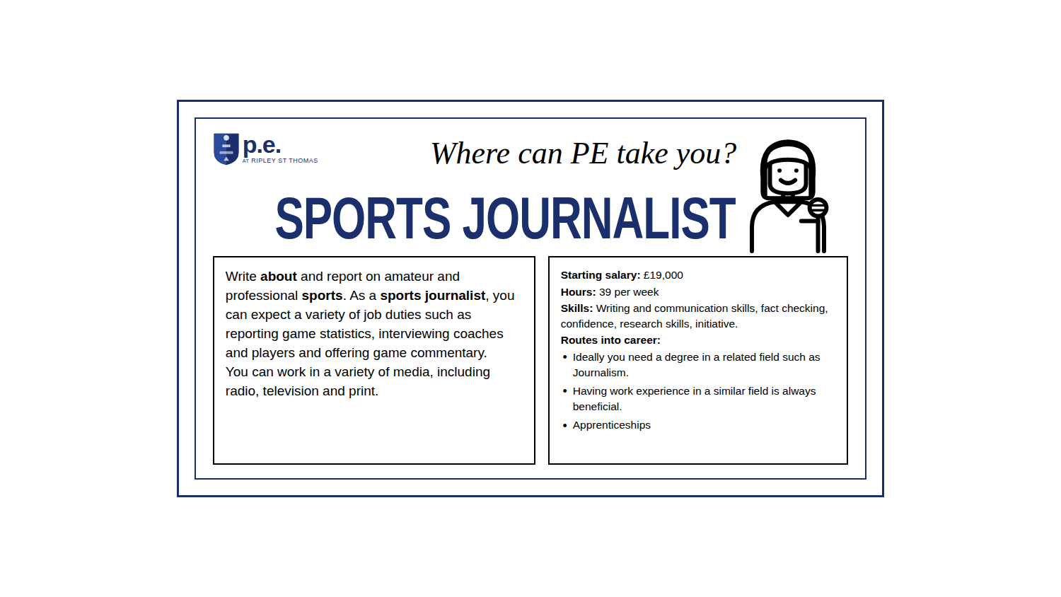p.e. AT RIPLEY ST THOMAS
Where can PE take you?
SPORTS JOURNALIST
Write about and report on amateur and professional sports. As a sports journalist, you can expect a variety of job duties such as reporting game statistics, interviewing coaches and players and offering game commentary.
You can work in a variety of media, including radio, television and print.
Starting salary: £19,000
Hours: 39 per week
Skills: Writing and communication skills, fact checking, confidence, research skills, initiative.
Routes into career:
Ideally you need a degree in a related field such as Journalism.
Having work experience in a similar field is always beneficial.
Apprenticeships